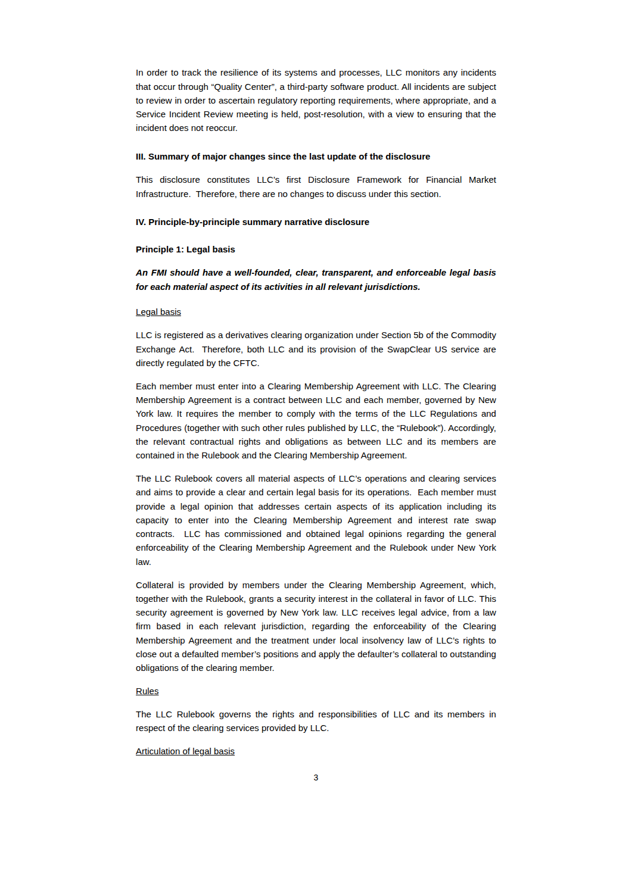In order to track the resilience of its systems and processes, LLC monitors any incidents that occur through “Quality Center”, a third-party software product. All incidents are subject to review in order to ascertain regulatory reporting requirements, where appropriate, and a Service Incident Review meeting is held, post-resolution, with a view to ensuring that the incident does not reoccur.
III. Summary of major changes since the last update of the disclosure
This disclosure constitutes LLC’s first Disclosure Framework for Financial Market Infrastructure. Therefore, there are no changes to discuss under this section.
IV. Principle-by-principle summary narrative disclosure
Principle 1: Legal basis
An FMI should have a well-founded, clear, transparent, and enforceable legal basis for each material aspect of its activities in all relevant jurisdictions.
Legal basis
LLC is registered as a derivatives clearing organization under Section 5b of the Commodity Exchange Act. Therefore, both LLC and its provision of the SwapClear US service are directly regulated by the CFTC.
Each member must enter into a Clearing Membership Agreement with LLC. The Clearing Membership Agreement is a contract between LLC and each member, governed by New York law. It requires the member to comply with the terms of the LLC Regulations and Procedures (together with such other rules published by LLC, the “Rulebook”). Accordingly, the relevant contractual rights and obligations as between LLC and its members are contained in the Rulebook and the Clearing Membership Agreement.
The LLC Rulebook covers all material aspects of LLC’s operations and clearing services and aims to provide a clear and certain legal basis for its operations. Each member must provide a legal opinion that addresses certain aspects of its application including its capacity to enter into the Clearing Membership Agreement and interest rate swap contracts. LLC has commissioned and obtained legal opinions regarding the general enforceability of the Clearing Membership Agreement and the Rulebook under New York law.
Collateral is provided by members under the Clearing Membership Agreement, which, together with the Rulebook, grants a security interest in the collateral in favor of LLC. This security agreement is governed by New York law. LLC receives legal advice, from a law firm based in each relevant jurisdiction, regarding the enforceability of the Clearing Membership Agreement and the treatment under local insolvency law of LLC’s rights to close out a defaulted member’s positions and apply the defaulter’s collateral to outstanding obligations of the clearing member.
Rules
The LLC Rulebook governs the rights and responsibilities of LLC and its members in respect of the clearing services provided by LLC.
Articulation of legal basis
3